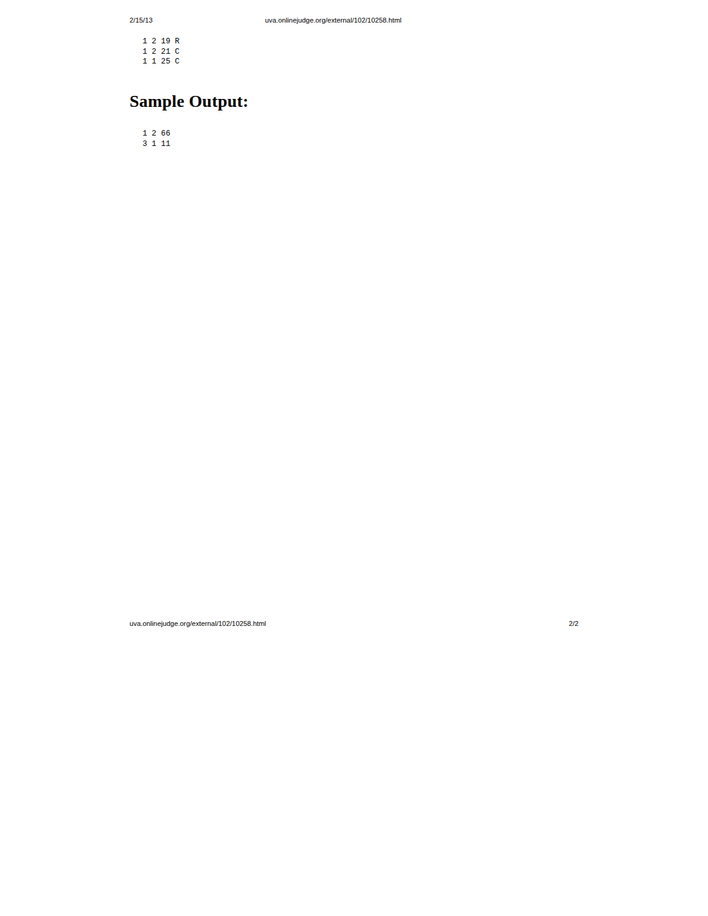2/15/13 uva.onlinejudge.org/external/102/10258.html
1 2 19 R
1 2 21 C
1 1 25 C
Sample Output:
1 2 66
3 1 11
uva.onlinejudge.org/external/102/10258.html 2/2